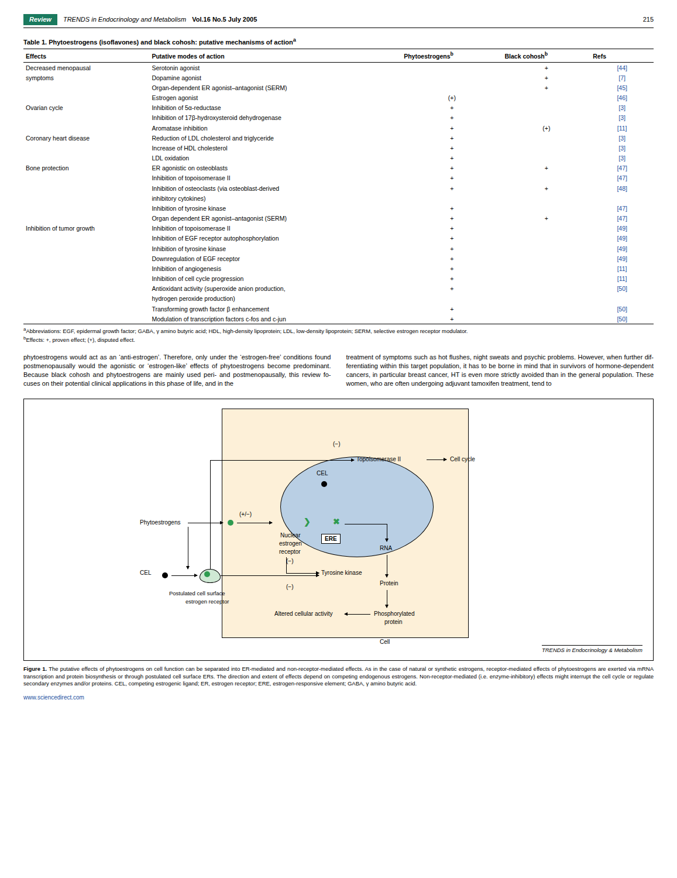Review TRENDS in Endocrinology and MetabolismVol.16 No.5 July 2005 215
Table 1. Phytoestrogens (isoflavones) and black cohosh: putative mechanisms of actiona
| Effects | Putative modes of action | Phytoestrogens b | Black cohosh b | Refs |
| --- | --- | --- | --- | --- |
| Decreased menopausal | Serotonin agonist | | + | [44] |
| symptoms | Dopamine agonist | | + | [7] |
| | Organ-dependent ER agonist–antagonist (SERM) | | + | [45] |
| | Estrogen agonist | (+) | | [46] |
| Ovarian cycle | Inhibition of 5α-reductase | + | | [3] |
| | Inhibition of 17β-hydroxysteroid dehydrogenase | + | | [3] |
| | Aromatase inhibition | + | (+) | [11] |
| Coronary heart disease | Reduction of LDL cholesterol and triglyceride | + | | [3] |
| | Increase of HDL cholesterol | + | | [3] |
| | LDL oxidation | + | | [3] |
| Bone protection | ER agonistic on osteoblasts | + | + | [47] |
| | Inhibition of topoisomerase II | + | | [47] |
| | Inhibition of osteoclasts (via osteoblast-derived | + | + | [48] |
| | inhibitory cytokines) | | | |
| | Inhibition of tyrosine kinase | + | | [47] |
| | Organ dependent ER agonist–antagonist (SERM) | + | + | [47] |
| Inhibition of tumor growth | Inhibition of topoisomerase II | + | | [49] |
| | Inhibition of EGF receptor autophosphorylation | + | | [49] |
| | Inhibition of tyrosine kinase | + | | [49] |
| | Downregulation of EGF receptor | + | | [49] |
| | Inhibition of angiogenesis | + | | [11] |
| | Inhibition of cell cycle progression | + | | [11] |
| | Antioxidant activity (superoxide anion production, | + | | [50] |
| | hydrogen peroxide production) | | | |
| | Transforming growth factor β enhancement | + | | [50] |
| | Modulation of transcription factors c-fos and c-jun | + | | [50] |
aAbbreviations: EGF, epidermal growth factor; GABA, γ amino butyric acid; HDL, high-density lipoprotein; LDL, low-density lipoprotein; SERM, selective estrogen receptor modulator.
bEffects: +, proven effect; (+), disputed effect.
phytoestrogens would act as an ‘anti-estrogen’. Therefore, only under the ‘estrogen-free’ conditions found postmenopausally would the agonistic or ‘estrogen-like’ effects of phytoestrogens become predominant. Because black cohosh and phytoestrogens are mainly used peri- and postmenopausally, this review focuses on their potential clinical applications in this phase of life, and in the
treatment of symptoms such as hot flushes, night sweats and psychic problems. However, when further differentiating within this target population, it has to be borne in mind that in survivors of hormone-dependent cancers, in particular breast cancer, HT is even more strictly avoided than in the general population. These women, who are often undergoing adjuvant tamoxifen treatment, tend to
(−) Topoisomerase II Cell cycle
CEL
Phytoestrogens
(+/−)
Nuclear estrogen receptor ❯ ✖
ERE
RNA
Protein
Phosphorylated protein
Altered cellular activity
Tyrosine kinase (−)
(−)
CEL
Postulated cell surface estrogen receptor
Cell
TRENDS in Endocrinology & Metabolism
Figure 1. The putative effects of phytoestrogens on cell function can be separated into ER-mediated and non-receptor-mediated effects. As in the case of natural or synthetic estrogens, receptor-mediated effects of phytoestrogens are exerted via mRNA transcription and protein biosynthesis or through postulated cell surface ERs. The direction and extent of effects depend on competing endogenous estrogens. Non-receptor-mediated (i.e. enzyme-inhibitory) effects might interrupt the cell cycle or regulate secondary enzymes and/or proteins. CEL, competing estrogenic ligand; ER, estrogen receptor; ERE, estrogen-responsive element; GABA, γ amino butyric acid.
www.sciencedirect.com